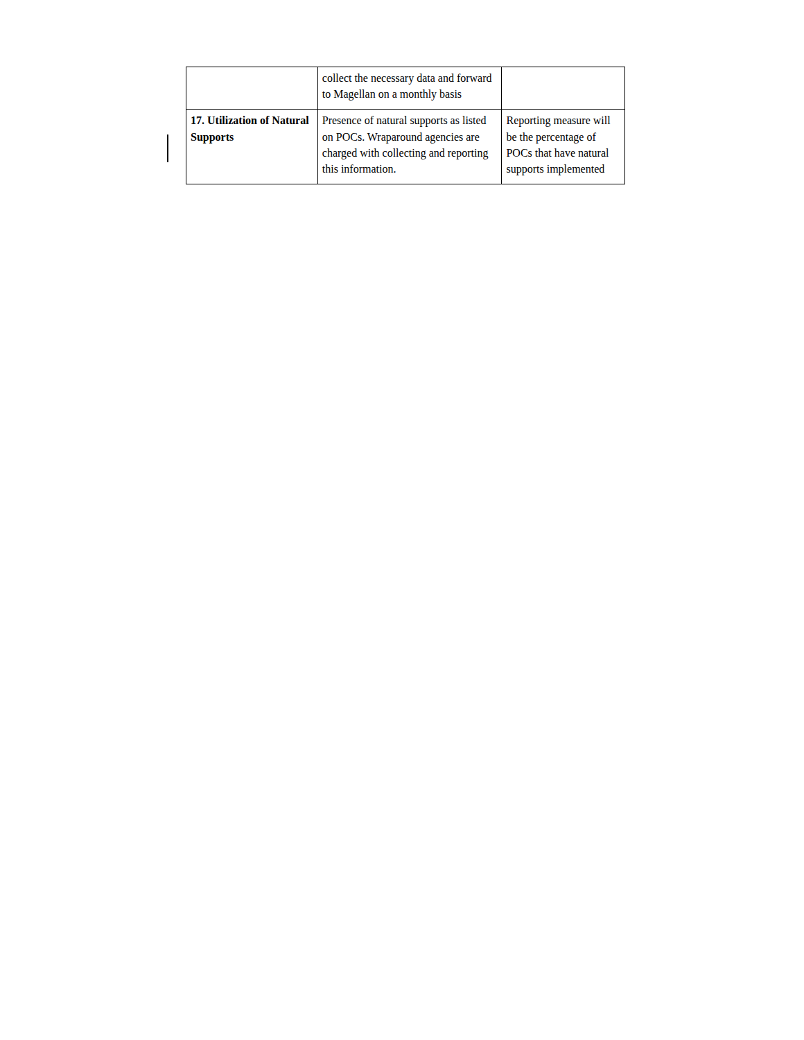| | collect the necessary data and forward to Magellan on a monthly basis | |
| 17. Utilization of Natural Supports | Presence of natural supports as listed on POCs. Wraparound agencies are charged with collecting and reporting this information. | Reporting measure will be the percentage of POCs that have natural supports implemented |